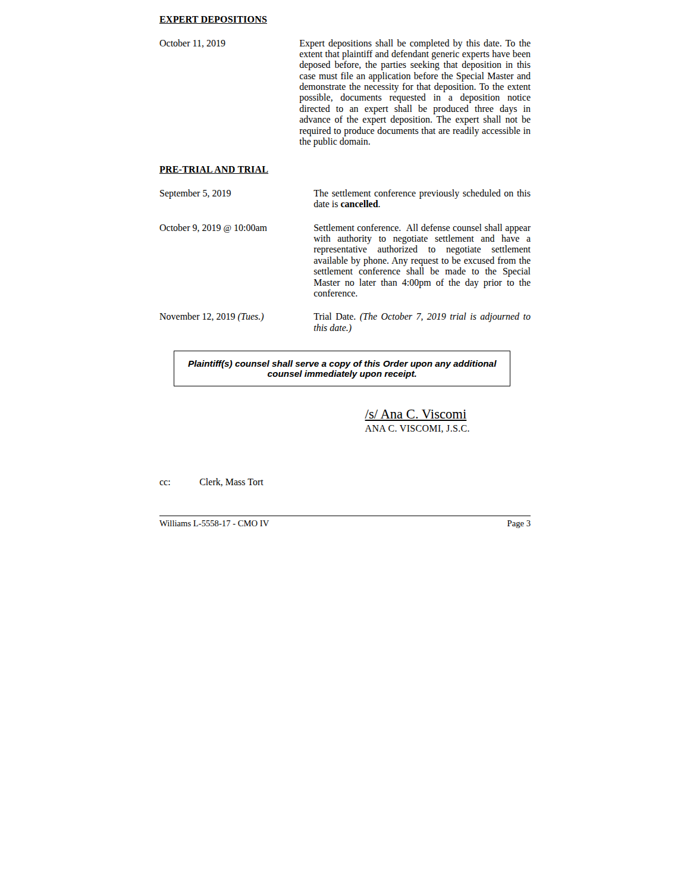EXPERT DEPOSITIONS
October 11, 2019
Expert depositions shall be completed by this date. To the extent that plaintiff and defendant generic experts have been deposed before, the parties seeking that deposition in this case must file an application before the Special Master and demonstrate the necessity for that deposition. To the extent possible, documents requested in a deposition notice directed to an expert shall be produced three days in advance of the expert deposition. The expert shall not be required to produce documents that are readily accessible in the public domain.
PRE-TRIAL AND TRIAL
September 5, 2019
The settlement conference previously scheduled on this date is cancelled.
October 9, 2019 @ 10:00am
Settlement conference. All defense counsel shall appear with authority to negotiate settlement and have a representative authorized to negotiate settlement available by phone. Any request to be excused from the settlement conference shall be made to the Special Master no later than 4:00pm of the day prior to the conference.
November 12, 2019 (Tues.)
Trial Date. (The October 7, 2019 trial is adjourned to this date.)
Plaintiff(s) counsel shall serve a copy of this Order upon any additional counsel immediately upon receipt.
/s/ Ana C. Viscomi
ANA C. VISCOMI, J.S.C.
cc: Clerk, Mass Tort
Williams L-5558-17 - CMO IV Page 3